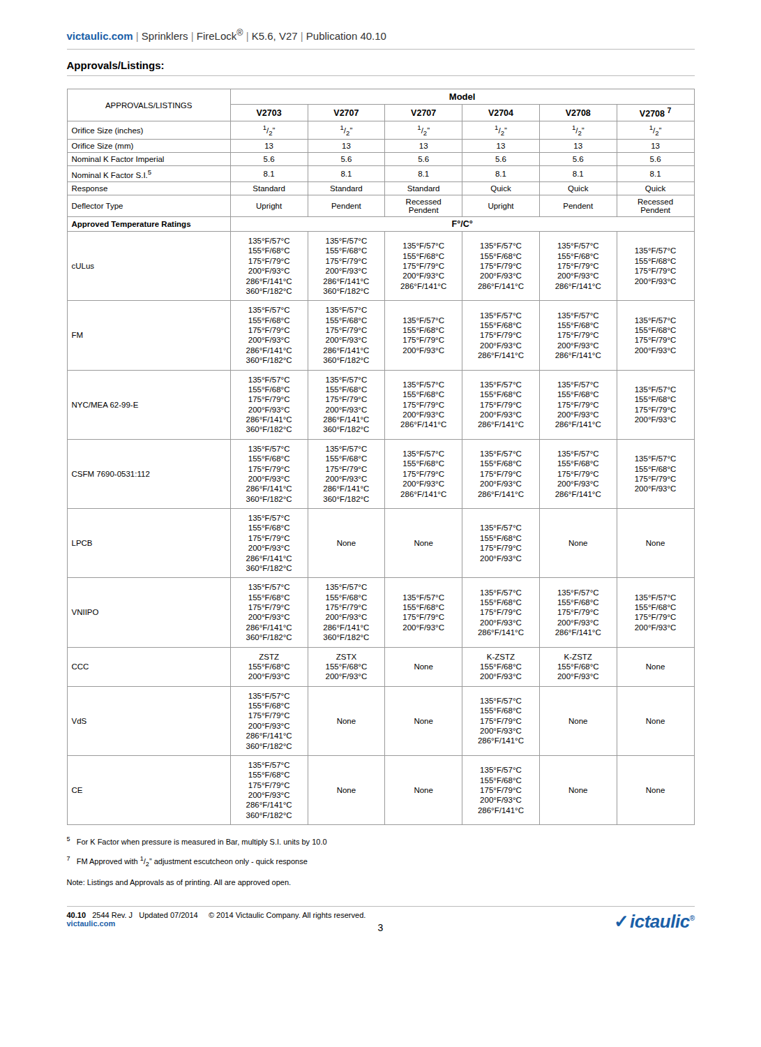victaulic.com | Sprinklers | FireLock® | K5.6, V27 | Publication 40.10
Approvals/Listings:
| APPROVALS/LISTINGS | Model |
| V2703 | V2707 | V2707 | V2704 | V2708 | V2708 7 |
| Orifice Size (inches) | 1 / 2 ” | 1 / 2 ” | 1 / 2 ” | 1 / 2 ” | 1 / 2 ” | 1 / 2 ” |
| Orifice Size (mm) | 13 | 13 | 13 | 13 | 13 | 13 |
| Nominal K Factor Imperial | 5.6 | 5.6 | 5.6 | 5.6 | 5.6 | 5.6 |
| Nominal K Factor S.I. 5 | 8.1 | 8.1 | 8.1 | 8.1 | 8.1 | 8.1 |
| Response | Standard | Standard | Standard | Quick | Quick | Quick |
| Deflector Type | Upright | Pendent | Recessed Pendent | Upright | Pendent | Recessed Pendent |
| Approved Temperature Ratings | F°/C° |
| cULus | 135°F/57°C 155°F/68°C 175°F/79°C 200°F/93°C 286°F/141°C 360°F/182°C | 135°F/57°C 155°F/68°C 175°F/79°C 200°F/93°C 286°F/141°C 360°F/182°C | 135°F/57°C 155°F/68°C 175°F/79°C 200°F/93°C 286°F/141°C | 135°F/57°C 155°F/68°C 175°F/79°C 200°F/93°C 286°F/141°C | 135°F/57°C 155°F/68°C 175°F/79°C 200°F/93°C 286°F/141°C | 135°F/57°C 155°F/68°C 175°F/79°C 200°F/93°C |
| FM | 135°F/57°C 155°F/68°C 175°F/79°C 200°F/93°C 286°F/141°C 360°F/182°C | 135°F/57°C 155°F/68°C 175°F/79°C 200°F/93°C 286°F/141°C 360°F/182°C | 135°F/57°C 155°F/68°C 175°F/79°C 200°F/93°C | 135°F/57°C 155°F/68°C 175°F/79°C 200°F/93°C 286°F/141°C | 135°F/57°C 155°F/68°C 175°F/79°C 200°F/93°C 286°F/141°C | 135°F/57°C 155°F/68°C 175°F/79°C 200°F/93°C |
| NYC/MEA 62-99-E | 135°F/57°C 155°F/68°C 175°F/79°C 200°F/93°C 286°F/141°C 360°F/182°C | 135°F/57°C 155°F/68°C 175°F/79°C 200°F/93°C 286°F/141°C 360°F/182°C | 135°F/57°C 155°F/68°C 175°F/79°C 200°F/93°C 286°F/141°C | 135°F/57°C 155°F/68°C 175°F/79°C 200°F/93°C 286°F/141°C | 135°F/57°C 155°F/68°C 175°F/79°C 200°F/93°C 286°F/141°C | 135°F/57°C 155°F/68°C 175°F/79°C 200°F/93°C |
| CSFM 7690-0531:112 | 135°F/57°C 155°F/68°C 175°F/79°C 200°F/93°C 286°F/141°C 360°F/182°C | 135°F/57°C 155°F/68°C 175°F/79°C 200°F/93°C 286°F/141°C 360°F/182°C | 135°F/57°C 155°F/68°C 175°F/79°C 200°F/93°C 286°F/141°C | 135°F/57°C 155°F/68°C 175°F/79°C 200°F/93°C 286°F/141°C | 135°F/57°C 155°F/68°C 175°F/79°C 200°F/93°C 286°F/141°C | 135°F/57°C 155°F/68°C 175°F/79°C 200°F/93°C |
| LPCB | 135°F/57°C 155°F/68°C 175°F/79°C 200°F/93°C 286°F/141°C 360°F/182°C | None | None | 135°F/57°C 155°F/68°C 175°F/79°C 200°F/93°C | None | None |
| VNIIPO | 135°F/57°C 155°F/68°C 175°F/79°C 200°F/93°C 286°F/141°C 360°F/182°C | 135°F/57°C 155°F/68°C 175°F/79°C 200°F/93°C 286°F/141°C 360°F/182°C | 135°F/57°C 155°F/68°C 175°F/79°C 200°F/93°C | 135°F/57°C 155°F/68°C 175°F/79°C 200°F/93°C 286°F/141°C | 135°F/57°C 155°F/68°C 175°F/79°C 200°F/93°C 286°F/141°C | 135°F/57°C 155°F/68°C 175°F/79°C 200°F/93°C |
| CCC | ZSTZ 155°F/68°C 200°F/93°C | ZSTX 155°F/68°C 200°F/93°C | None | K-ZSTZ 155°F/68°C 200°F/93°C | K-ZSTZ 155°F/68°C 200°F/93°C | None |
| VdS | 135°F/57°C 155°F/68°C 175°F/79°C 200°F/93°C 286°F/141°C 360°F/182°C | None | None | 135°F/57°C 155°F/68°C 175°F/79°C 200°F/93°C 286°F/141°C | None | None |
| CE | 135°F/57°C 155°F/68°C 175°F/79°C 200°F/93°C 286°F/141°C 360°F/182°C | None | None | 135°F/57°C 155°F/68°C 175°F/79°C 200°F/93°C 286°F/141°C | None | None |
5 For K Factor when pressure is measured in Bar, multiply S.I. units by 10.0
7 FM Approved with 1/2” adjustment escutcheon only - quick response
Note: Listings and Approvals as of printing. All are approved open.
40.10 2544 Rev. J Updated 07/2014 © 2014 Victaulic Company. All rights reserved.
victaulic.com
3
✓ictaulic®